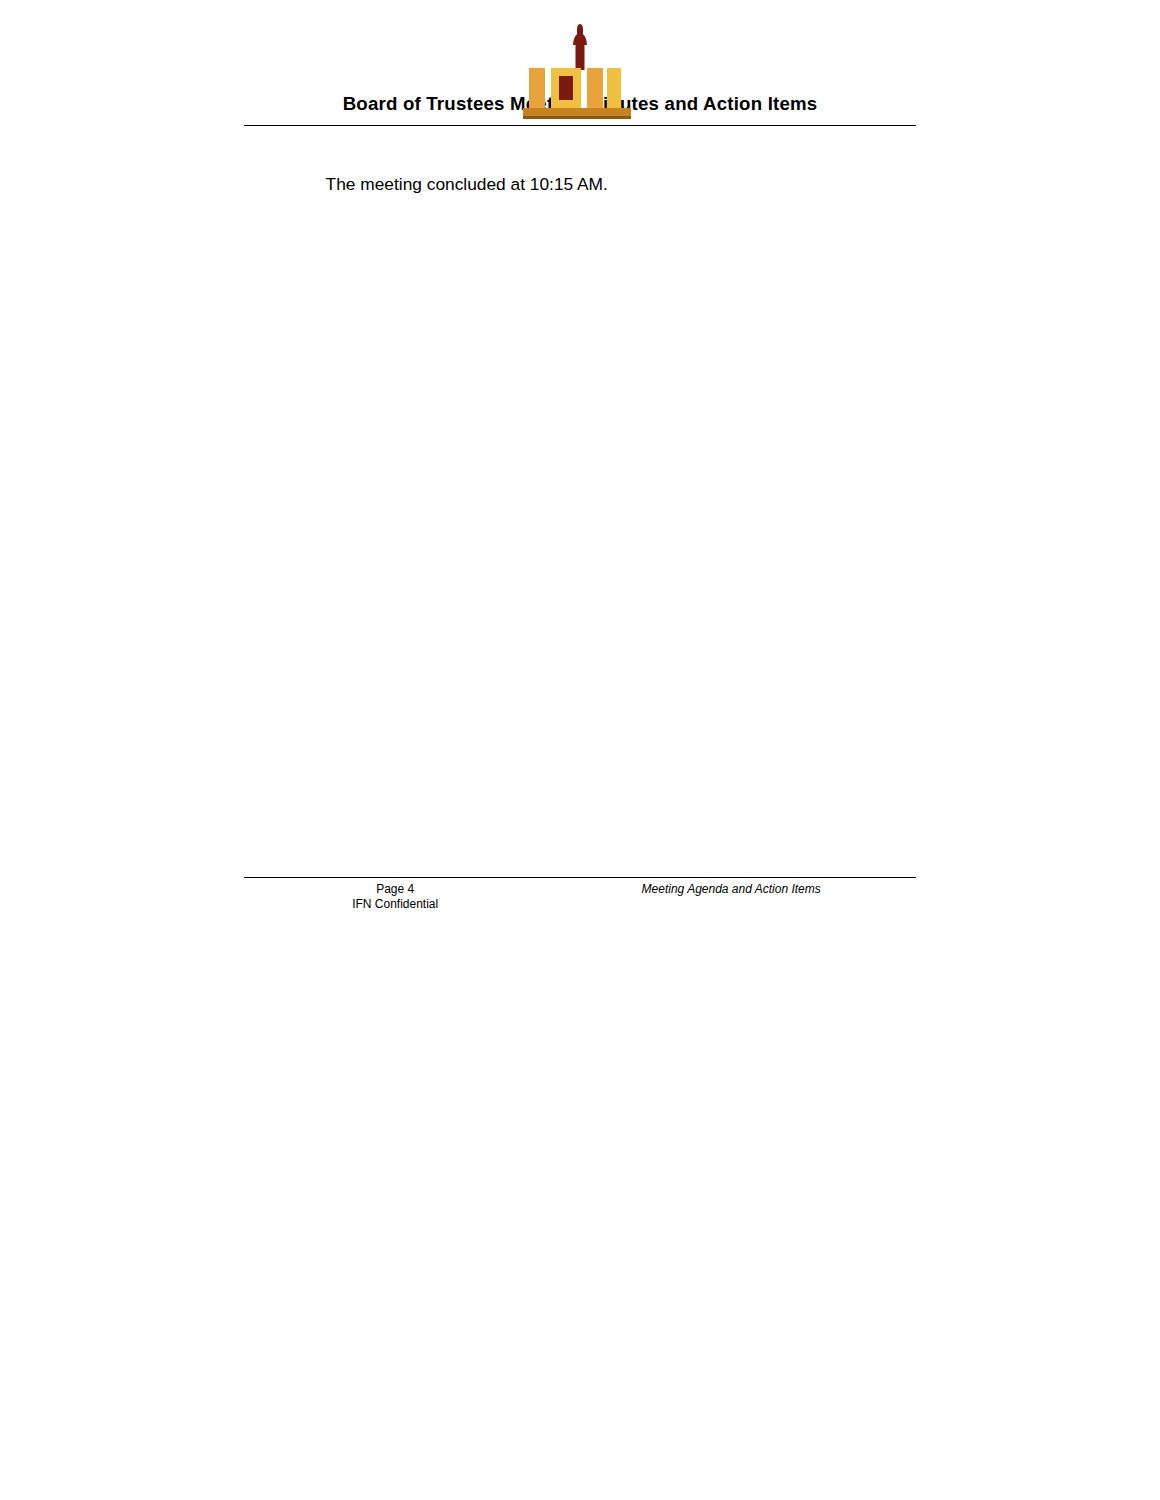Board of Trustees Meeting Minutes and Action Items
The meeting concluded at 10:15 AM.
Page 4
IFN Confidential
Meeting Agenda and Action Items